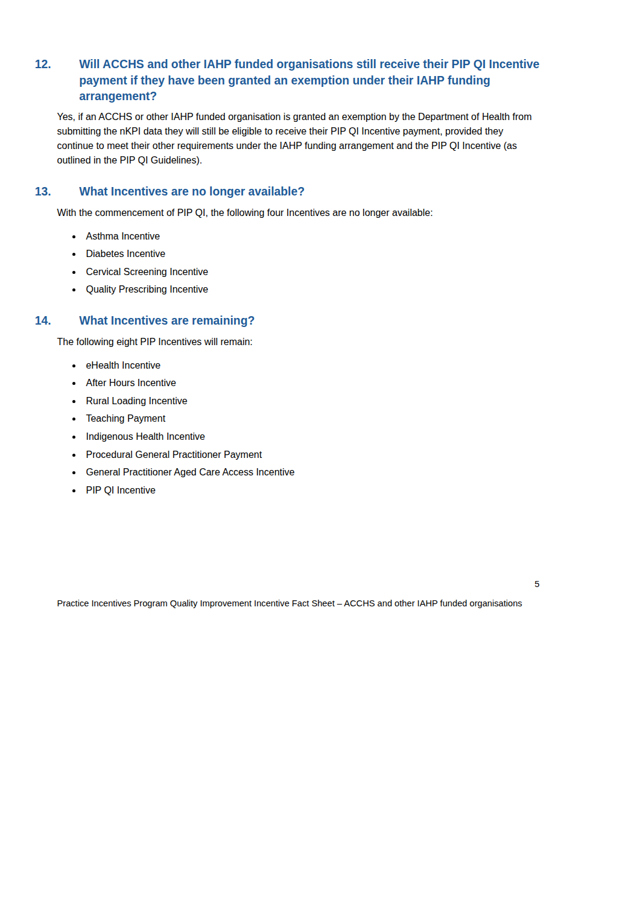12. Will ACCHS and other IAHP funded organisations still receive their PIP QI Incentive payment if they have been granted an exemption under their IAHP funding arrangement?
Yes, if an ACCHS or other IAHP funded organisation is granted an exemption by the Department of Health from submitting the nKPI data they will still be eligible to receive their PIP QI Incentive payment, provided they continue to meet their other requirements under the IAHP funding arrangement and the PIP QI Incentive (as outlined in the PIP QI Guidelines).
13. What Incentives are no longer available?
With the commencement of PIP QI, the following four Incentives are no longer available:
Asthma Incentive
Diabetes Incentive
Cervical Screening Incentive
Quality Prescribing Incentive
14. What Incentives are remaining?
The following eight PIP Incentives will remain:
eHealth Incentive
After Hours Incentive
Rural Loading Incentive
Teaching Payment
Indigenous Health Incentive
Procedural General Practitioner Payment
General Practitioner Aged Care Access Incentive
PIP QI Incentive
5
Practice Incentives Program Quality Improvement Incentive Fact Sheet – ACCHS and other IAHP funded organisations